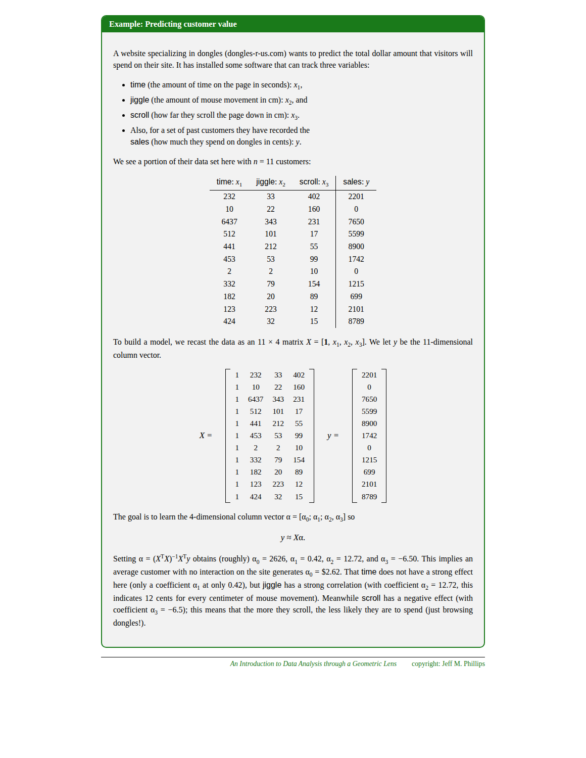Example: Predicting customer value
A website specializing in dongles (dongles-r-us.com) wants to predict the total dollar amount that visitors will spend on their site. It has installed some software that can track three variables:
time (the amount of time on the page in seconds): x1,
jiggle (the amount of mouse movement in cm): x2, and
scroll (how far they scroll the page down in cm): x3.
Also, for a set of past customers they have recorded the
sales (how much they spend on dongles in cents): y.
We see a portion of their data set here with n = 11 customers:
| time : x 1 | jiggle : x 2 | scroll : x 3 | sales : y |
| --- | --- | --- | --- |
| 232 | 33 | 402 | 2201 |
| 10 | 22 | 160 | 0 |
| 6437 | 343 | 231 | 7650 |
| 512 | 101 | 17 | 5599 |
| 441 | 212 | 55 | 8900 |
| 453 | 53 | 99 | 1742 |
| 2 | 2 | 10 | 0 |
| 332 | 79 | 154 | 1215 |
| 182 | 20 | 89 | 699 |
| 123 | 223 | 12 | 2101 |
| 424 | 32 | 15 | 8789 |
To build a model, we recast the data as an 11 × 4 matrix X = [1, x1, x2, x3]. We let y be the 11-dimensional column vector.
X =
| 1 | 232 | 33 | 402 |
| 1 | 10 | 22 | 160 |
| 1 | 6437 | 343 | 231 |
| 1 | 512 | 101 | 17 |
| 1 | 441 | 212 | 55 |
| 1 | 453 | 53 | 99 |
| 1 | 2 | 2 | 10 |
| 1 | 332 | 79 | 154 |
| 1 | 182 | 20 | 89 |
| 1 | 123 | 223 | 12 |
| 1 | 424 | 32 | 15 |
y =
| 2201 |
| 0 |
| 7650 |
| 5599 |
| 8900 |
| 1742 |
| 0 |
| 1215 |
| 699 |
| 2101 |
| 8789 |
The goal is to learn the 4-dimensional column vector α = [α0; α1; α2, α3] so
y ≈ Xα.
Setting α = (XTX)−1XTy obtains (roughly) α0 = 2626, α1 = 0.42, α2 = 12.72, and α3 = −6.50. This implies an average customer with no interaction on the site generates α0 = $2.62. That time does not have a strong effect here (only a coefficient α1 at only 0.42), but jiggle has a strong correlation (with coefficient α2 = 12.72, this indicates 12 cents for every centimeter of mouse movement). Meanwhile scroll has a negative effect (with coefficient α3 = −6.5); this means that the more they scroll, the less likely they are to spend (just browsing dongles!).
An Introduction to Data Analysis through a Geometric Lens copyright: Jeff M. Phillips